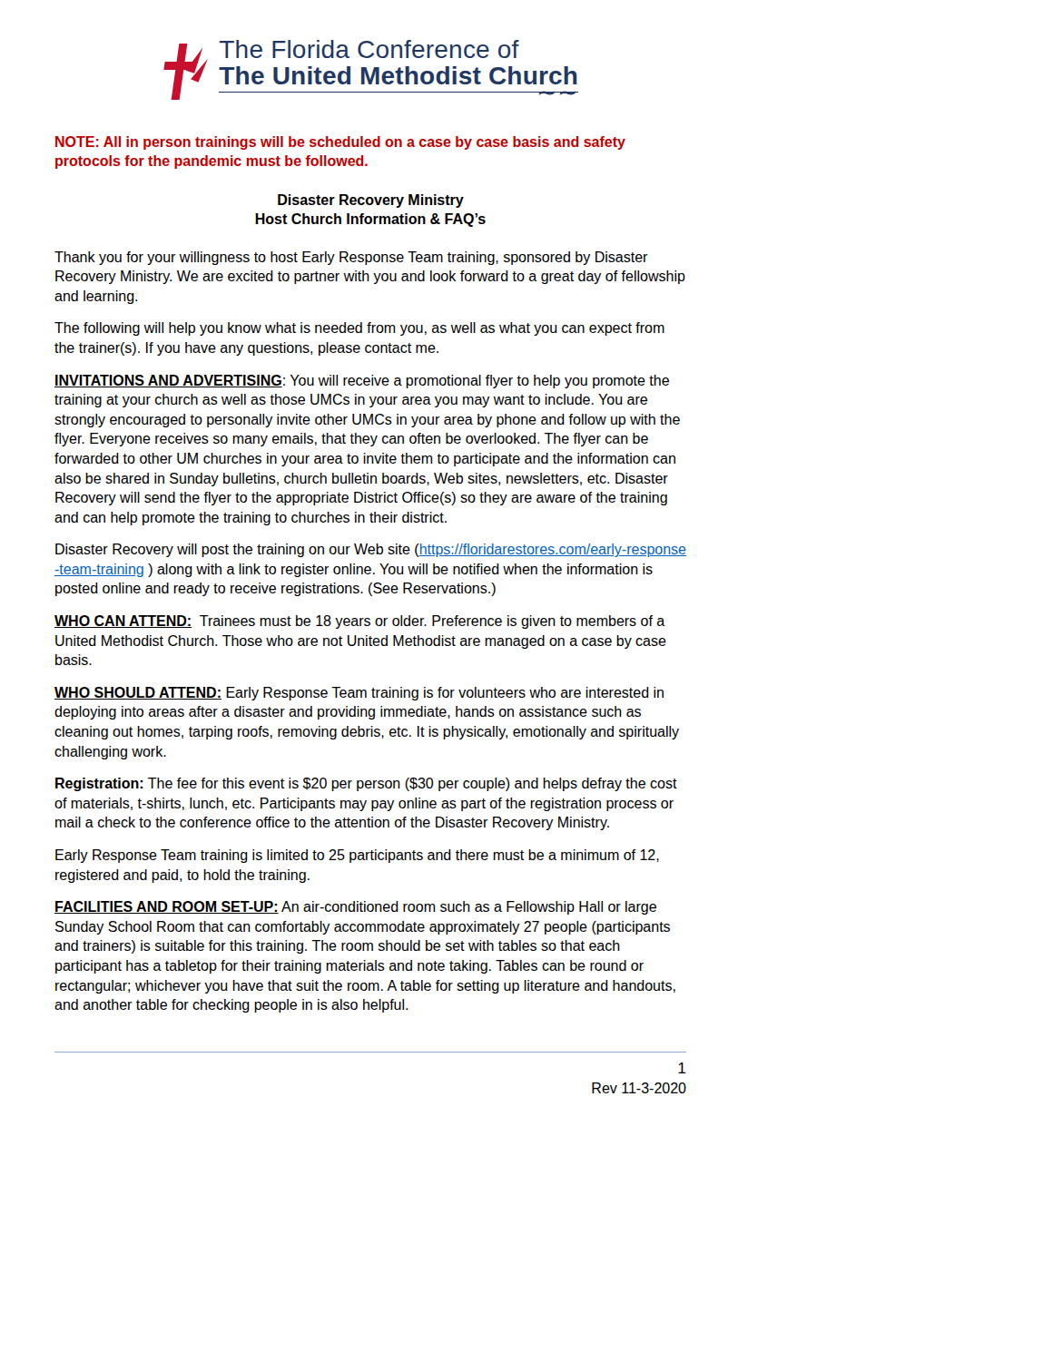The Florida Conference of The United Methodist Church ∼∼
NOTE: All in person trainings will be scheduled on a case by case basis and safety protocols for the pandemic must be followed.
Disaster Recovery Ministry Host Church Information & FAQ’s
Thank you for your willingness to host Early Response Team training, sponsored by Disaster Recovery Ministry. We are excited to partner with you and look forward to a great day of fellowship and learning.
The following will help you know what is needed from you, as well as what you can expect from the trainer(s). If you have any questions, please contact me.
INVITATIONS AND ADVERTISING: You will receive a promotional flyer to help you promote the training at your church as well as those UMCs in your area you may want to include. You are strongly encouraged to personally invite other UMCs in your area by phone and follow up with the flyer. Everyone receives so many emails, that they can often be overlooked. The flyer can be forwarded to other UM churches in your area to invite them to participate and the information can also be shared in Sunday bulletins, church bulletin boards, Web sites, newsletters, etc. Disaster Recovery will send the flyer to the appropriate District Office(s) so they are aware of the training and can help promote the training to churches in their district.
Disaster Recovery will post the training on our Web site (https://floridarestores.com/early-response-team-training ) along with a link to register online. You will be notified when the information is posted online and ready to receive registrations. (See Reservations.)
WHO CAN ATTEND: Trainees must be 18 years or older. Preference is given to members of a United Methodist Church. Those who are not United Methodist are managed on a case by case basis.
WHO SHOULD ATTEND: Early Response Team training is for volunteers who are interested in deploying into areas after a disaster and providing immediate, hands on assistance such as cleaning out homes, tarping roofs, removing debris, etc. It is physically, emotionally and spiritually challenging work.
Registration: The fee for this event is $20 per person ($30 per couple) and helps defray the cost of materials, t-shirts, lunch, etc. Participants may pay online as part of the registration process or mail a check to the conference office to the attention of the Disaster Recovery Ministry.
Early Response Team training is limited to 25 participants and there must be a minimum of 12, registered and paid, to hold the training.
FACILITIES AND ROOM SET-UP: An air-conditioned room such as a Fellowship Hall or large Sunday School Room that can comfortably accommodate approximately 27 people (participants and trainers) is suitable for this training. The room should be set with tables so that each participant has a tabletop for their training materials and note taking. Tables can be round or rectangular; whichever you have that suit the room. A table for setting up literature and handouts, and another table for checking people in is also helpful.
1 Rev 11-3-2020